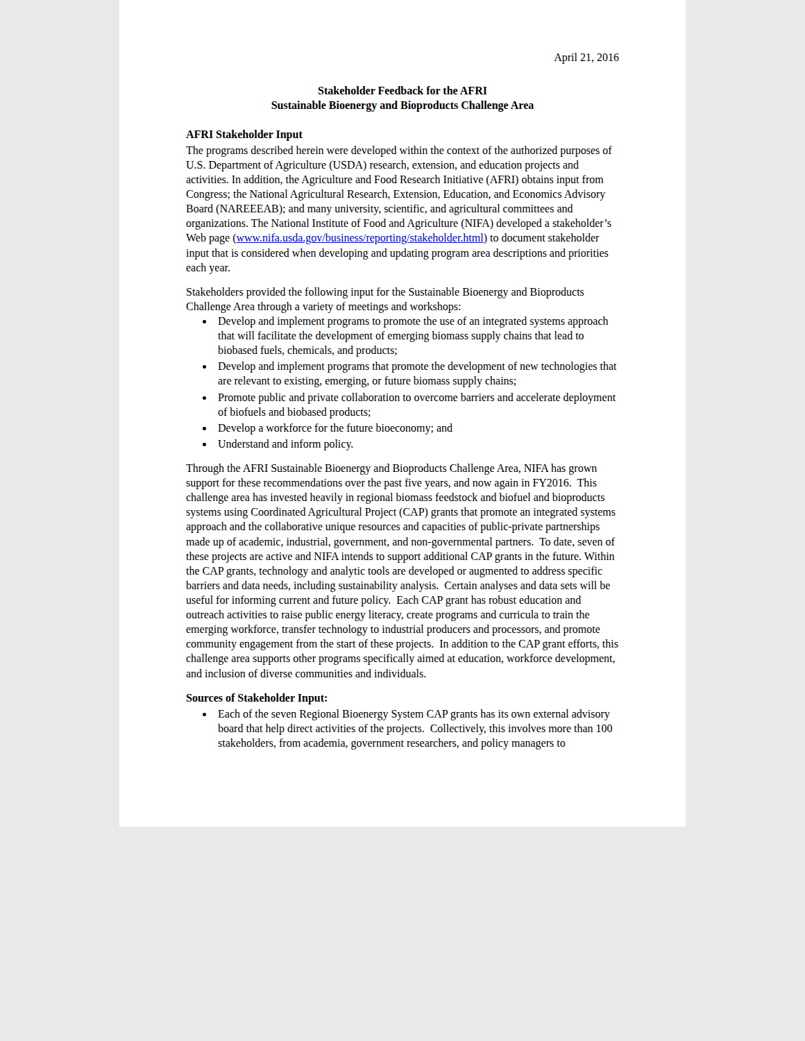April 21, 2016
Stakeholder Feedback for the AFRI
Sustainable Bioenergy and Bioproducts Challenge Area
AFRI Stakeholder Input
The programs described herein were developed within the context of the authorized purposes of U.S. Department of Agriculture (USDA) research, extension, and education projects and activities. In addition, the Agriculture and Food Research Initiative (AFRI) obtains input from Congress; the National Agricultural Research, Extension, Education, and Economics Advisory Board (NAREEEAB); and many university, scientific, and agricultural committees and organizations. The National Institute of Food and Agriculture (NIFA) developed a stakeholder’s Web page (www.nifa.usda.gov/business/reporting/stakeholder.html) to document stakeholder input that is considered when developing and updating program area descriptions and priorities each year.
Stakeholders provided the following input for the Sustainable Bioenergy and Bioproducts Challenge Area through a variety of meetings and workshops:
Develop and implement programs to promote the use of an integrated systems approach that will facilitate the development of emerging biomass supply chains that lead to biobased fuels, chemicals, and products;
Develop and implement programs that promote the development of new technologies that are relevant to existing, emerging, or future biomass supply chains;
Promote public and private collaboration to overcome barriers and accelerate deployment of biofuels and biobased products;
Develop a workforce for the future bioeconomy; and
Understand and inform policy.
Through the AFRI Sustainable Bioenergy and Bioproducts Challenge Area, NIFA has grown support for these recommendations over the past five years, and now again in FY2016. This challenge area has invested heavily in regional biomass feedstock and biofuel and bioproducts systems using Coordinated Agricultural Project (CAP) grants that promote an integrated systems approach and the collaborative unique resources and capacities of public-private partnerships made up of academic, industrial, government, and non-governmental partners. To date, seven of these projects are active and NIFA intends to support additional CAP grants in the future. Within the CAP grants, technology and analytic tools are developed or augmented to address specific barriers and data needs, including sustainability analysis. Certain analyses and data sets will be useful for informing current and future policy. Each CAP grant has robust education and outreach activities to raise public energy literacy, create programs and curricula to train the emerging workforce, transfer technology to industrial producers and processors, and promote community engagement from the start of these projects. In addition to the CAP grant efforts, this challenge area supports other programs specifically aimed at education, workforce development, and inclusion of diverse communities and individuals.
Sources of Stakeholder Input:
Each of the seven Regional Bioenergy System CAP grants has its own external advisory board that help direct activities of the projects. Collectively, this involves more than 100 stakeholders, from academia, government researchers, and policy managers to